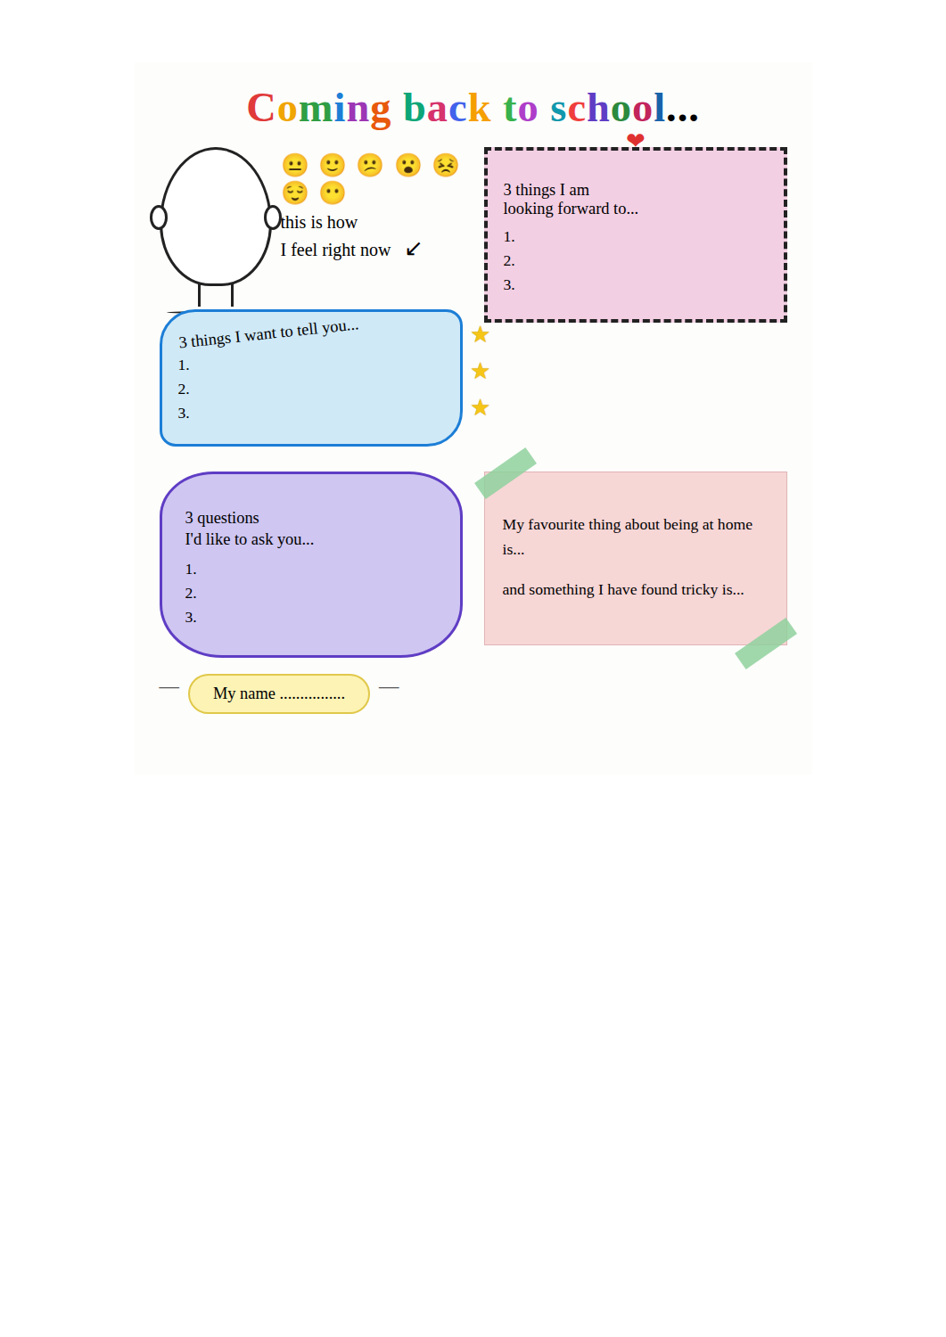Coming back to school...
😐 🙂 😕 😮 😣 😌 😶
this is how
I feel right now ↙
3 things I want to tell you...
1.
2.
3.
★ ★ ★
❤
3 things I am
looking forward to...
1.
2.
3.
3 questions
I'd like to ask you...
1.
2.
3.
—
My name ................
—
My favourite thing about being at home is...
and something I have found tricky is...